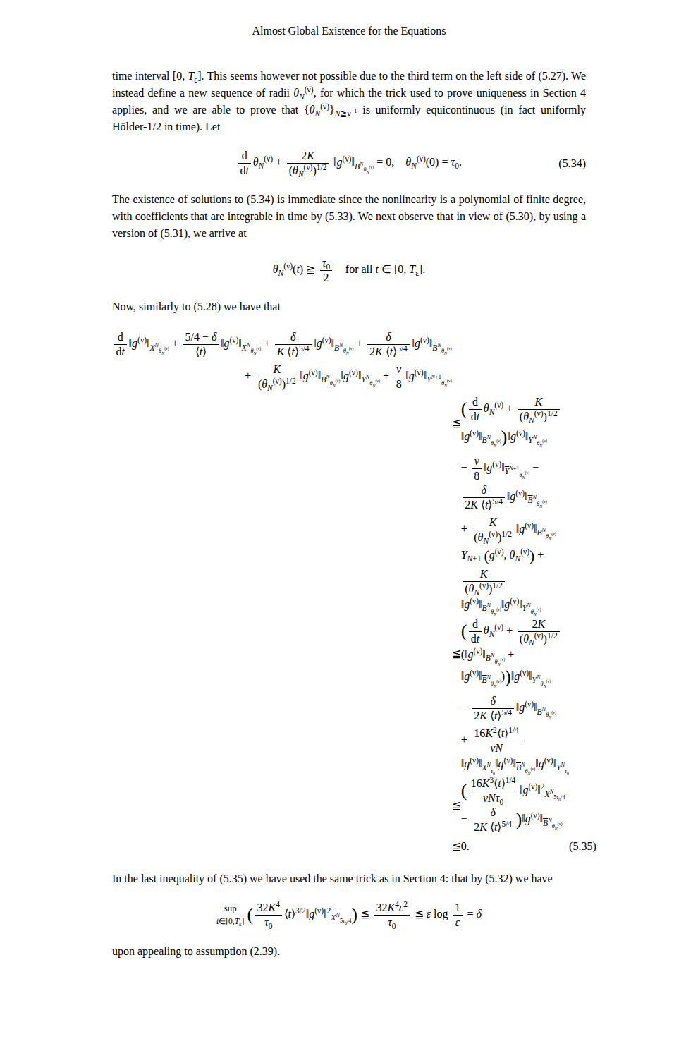Almost Global Existence for the Equations
time interval [0, Tε]. This seems however not possible due to the third term on the left side of (5.27). We instead define a new sequence of radii θN(ν), for which the trick used to prove uniqueness in Section 4 applies, and we are able to prove that {θN(ν)}N≧ν−1 is uniformly equicontinuous (in fact uniformly Hölder-1/2 in time). Let
ddt θN(ν) + 2K(θN(ν))1/2 ‖g(ν)‖BNθN(ν) = 0, θN(ν)(0) = τ0. (5.34)
The existence of solutions to (5.34) is immediate since the nonlinearity is a polynomial of finite degree, with coefficients that are integrable in time by (5.33). We next observe that in view of (5.30), by using a version of (5.31), we arrive at
θN(ν)(t) ≧ τ02 for all t ∈ [0, Tε].
Now, similarly to (5.28) we have that
| d d t ‖ g (ν) ‖ X N θ N (ν) + 5/4 − δ ⟨ t ⟩ ‖ g (ν) ‖ X N θ N (ν) + δ K ⟨ t ⟩ 5/4 ‖ g (ν) ‖ B N θ N (ν) + δ 2 K ⟨ t ⟩ 5/4 ‖ g (ν) ‖ B N θ N (ν) | | | |
| + K ( θ N (ν) ) 1/2 ‖ g (ν) ‖ B N θ N (ν) ‖ g (ν) ‖ Y N θ N (ν) + ν 8 ‖ g (ν) ‖ Y N +1 θ N (ν) | | | |
| | ≦ | ( d d t θ N (ν) + K ( θ N (ν) ) 1/2 ‖ g (ν) ‖ B N θ N (ν) ) ‖ g (ν) ‖ Y N θ N (ν) | |
| | | − ν 8 ‖ g (ν) ‖ Y N +1 θ N (ν) − δ 2 K ⟨ t ⟩ 5/4 ‖ g (ν) ‖ B N θ N (ν) | |
| | | + K ( θ N (ν) ) 1/2 ‖ g (ν) ‖ B N θ N (ν) Y N +1 ( g (ν) , θ N (ν) ) + K ( θ N (ν) ) 1/2 ‖ g (ν) ‖ B N θ N (ν) ‖ g (ν) ‖ Y N θ N (ν) | |
| | ≦ | ( d d t θ N (ν) + 2 K ( θ N (ν) ) 1/2 (‖ g (ν) ‖ B N θ N (ν) + ‖ g (ν) ‖ B N θ N (ν) ) ) ‖ g (ν) ‖ Y N θ N (ν) | |
| | | − δ 2 K ⟨ t ⟩ 5/4 ‖ g (ν) ‖ B N θ N (ν) | |
| | | + 16 K 2 ⟨ t ⟩ 1/4 νN ‖ g (ν) ‖ X N τ 0 ‖ g (ν) ‖ B N θ N (ν) ‖ g (ν) ‖ Y N τ 0 | |
| | ≦ | ( 16 K 3 ⟨ t ⟩ 1/4 νN τ 0 ‖ g (ν) ‖ 2 X N 5 τ 0 /4 − δ 2 K ⟨ t ⟩ 5/4 ) ‖ g (ν) ‖ B N θ N (ν) | |
| | ≦ | 0. | (5.35) |
In the last inequality of (5.35) we have used the same trick as in Section 4: that by (5.32) we have
sup t∈[0,Tε] (32K4 τ0⟨t⟩3/2‖g(ν)‖2XN5τ0/4) ≦ 32K4ε2 τ0 ≦ ε log 1 ε = δ
upon appealing to assumption (2.39).